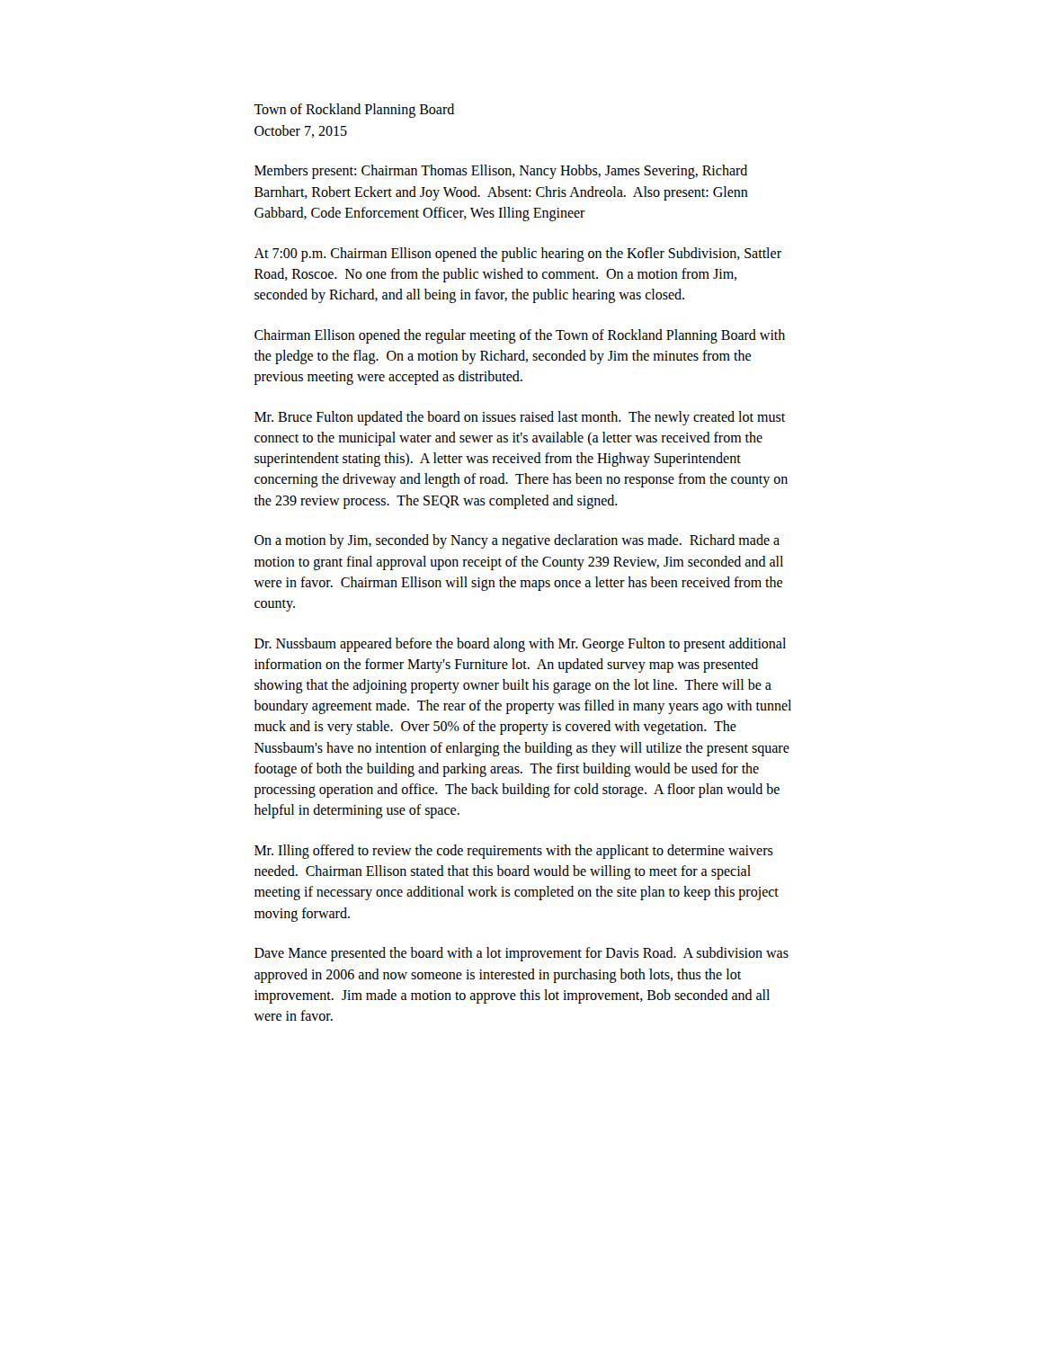Town of Rockland Planning Board
October 7, 2015
Members present: Chairman Thomas Ellison, Nancy Hobbs, James Severing, Richard Barnhart, Robert Eckert and Joy Wood. Absent: Chris Andreola. Also present: Glenn Gabbard, Code Enforcement Officer, Wes Illing Engineer
At 7:00 p.m. Chairman Ellison opened the public hearing on the Kofler Subdivision, Sattler Road, Roscoe. No one from the public wished to comment. On a motion from Jim, seconded by Richard, and all being in favor, the public hearing was closed.
Chairman Ellison opened the regular meeting of the Town of Rockland Planning Board with the pledge to the flag. On a motion by Richard, seconded by Jim the minutes from the previous meeting were accepted as distributed.
Mr. Bruce Fulton updated the board on issues raised last month. The newly created lot must connect to the municipal water and sewer as it's available (a letter was received from the superintendent stating this). A letter was received from the Highway Superintendent concerning the driveway and length of road. There has been no response from the county on the 239 review process. The SEQR was completed and signed.
On a motion by Jim, seconded by Nancy a negative declaration was made. Richard made a motion to grant final approval upon receipt of the County 239 Review, Jim seconded and all were in favor. Chairman Ellison will sign the maps once a letter has been received from the county.
Dr. Nussbaum appeared before the board along with Mr. George Fulton to present additional information on the former Marty's Furniture lot. An updated survey map was presented showing that the adjoining property owner built his garage on the lot line. There will be a boundary agreement made. The rear of the property was filled in many years ago with tunnel muck and is very stable. Over 50% of the property is covered with vegetation. The Nussbaum's have no intention of enlarging the building as they will utilize the present square footage of both the building and parking areas. The first building would be used for the processing operation and office. The back building for cold storage. A floor plan would be helpful in determining use of space.
Mr. Illing offered to review the code requirements with the applicant to determine waivers needed. Chairman Ellison stated that this board would be willing to meet for a special meeting if necessary once additional work is completed on the site plan to keep this project moving forward.
Dave Mance presented the board with a lot improvement for Davis Road. A subdivision was approved in 2006 and now someone is interested in purchasing both lots, thus the lot improvement. Jim made a motion to approve this lot improvement, Bob seconded and all were in favor.